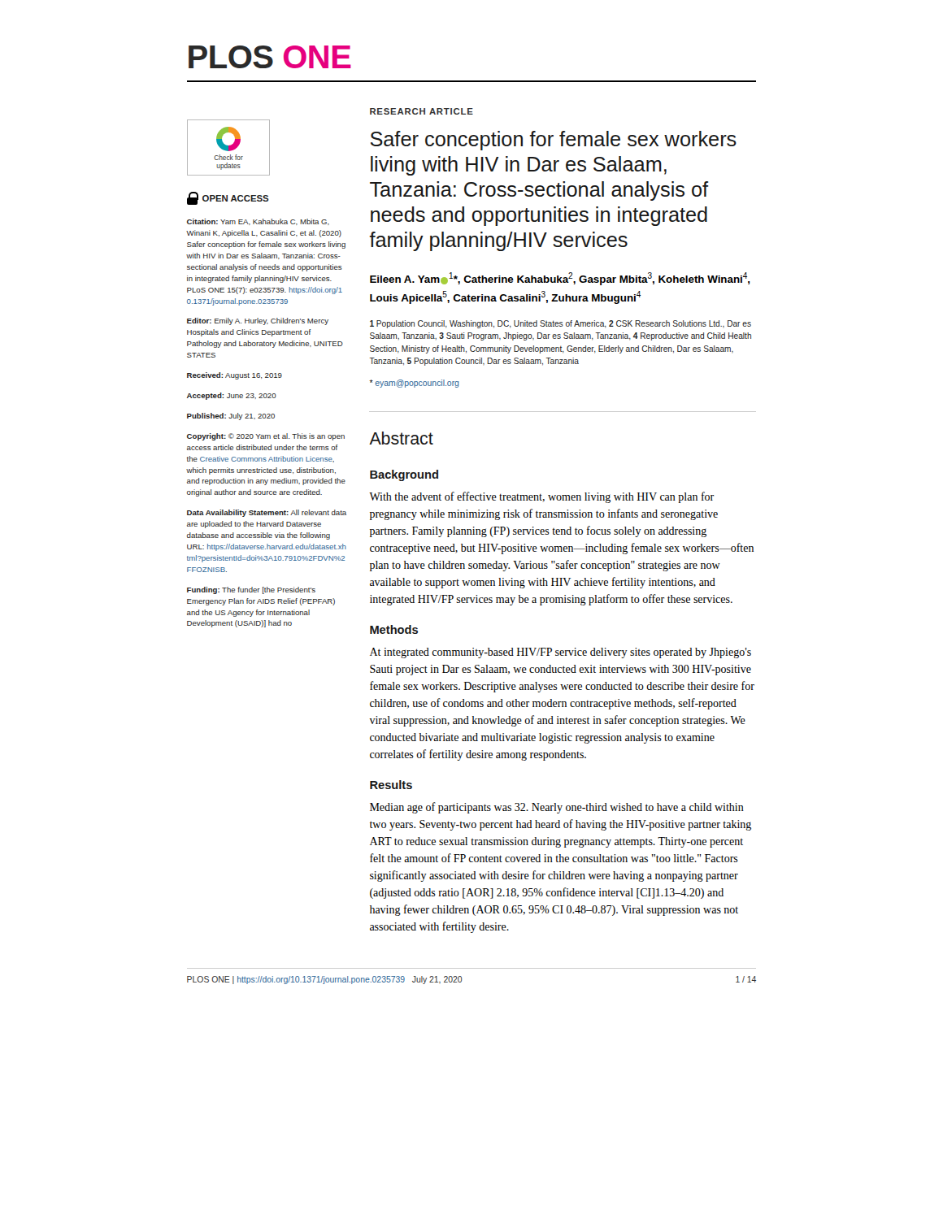PLOS ONE
Check for
updates
OPEN ACCESS
Citation: Yam EA, Kahabuka C, Mbita G, Winani K, Apicella L, Casalini C, et al. (2020) Safer conception for female sex workers living with HIV in Dar es Salaam, Tanzania: Cross-sectional analysis of needs and opportunities in integrated family planning/HIV services. PLoS ONE 15(7): e0235739. https://doi.org/10.1371/journal.pone.0235739
Editor: Emily A. Hurley, Children's Mercy Hospitals and Clinics Department of Pathology and Laboratory Medicine, UNITED STATES
Received: August 16, 2019
Accepted: June 23, 2020
Published: July 21, 2020
Copyright: © 2020 Yam et al. This is an open access article distributed under the terms of the Creative Commons Attribution License, which permits unrestricted use, distribution, and reproduction in any medium, provided the original author and source are credited.
Data Availability Statement: All relevant data are uploaded to the Harvard Dataverse database and accessible via the following URL: https://dataverse.harvard.edu/dataset.xhtml?persistentId=doi%3A10.7910%2FDVN%2FFOZNISB.
Funding: The funder [the President's Emergency Plan for AIDS Relief (PEPFAR) and the US Agency for International Development (USAID)] had no
RESEARCH ARTICLE
Safer conception for female sex workers living with HIV in Dar es Salaam, Tanzania: Cross-sectional analysis of needs and opportunities in integrated family planning/HIV services
Eileen A. Yam1*, Catherine Kahabuka2, Gaspar Mbita3, Koheleth Winani4, Louis Apicella5, Caterina Casalini3, Zuhura Mbuguni4
1 Population Council, Washington, DC, United States of America, 2 CSK Research Solutions Ltd., Dar es Salaam, Tanzania, 3 Sauti Program, Jhpiego, Dar es Salaam, Tanzania, 4 Reproductive and Child Health Section, Ministry of Health, Community Development, Gender, Elderly and Children, Dar es Salaam, Tanzania, 5 Population Council, Dar es Salaam, Tanzania
* eyam@popcouncil.org
Abstract
Background
With the advent of effective treatment, women living with HIV can plan for pregnancy while minimizing risk of transmission to infants and seronegative partners. Family planning (FP) services tend to focus solely on addressing contraceptive need, but HIV-positive women—including female sex workers—often plan to have children someday. Various "safer conception" strategies are now available to support women living with HIV achieve fertility intentions, and integrated HIV/FP services may be a promising platform to offer these services.
Methods
At integrated community-based HIV/FP service delivery sites operated by Jhpiego's Sauti project in Dar es Salaam, we conducted exit interviews with 300 HIV-positive female sex workers. Descriptive analyses were conducted to describe their desire for children, use of condoms and other modern contraceptive methods, self-reported viral suppression, and knowledge of and interest in safer conception strategies. We conducted bivariate and multivariate logistic regression analysis to examine correlates of fertility desire among respondents.
Results
Median age of participants was 32. Nearly one-third wished to have a child within two years. Seventy-two percent had heard of having the HIV-positive partner taking ART to reduce sexual transmission during pregnancy attempts. Thirty-one percent felt the amount of FP content covered in the consultation was "too little." Factors significantly associated with desire for children were having a nonpaying partner (adjusted odds ratio [AOR] 2.18, 95% confidence interval [CI]1.13–4.20) and having fewer children (AOR 0.65, 95% CI 0.48–0.87). Viral suppression was not associated with fertility desire.
PLOS ONE | https://doi.org/10.1371/journal.pone.0235739 July 21, 2020
1 / 14